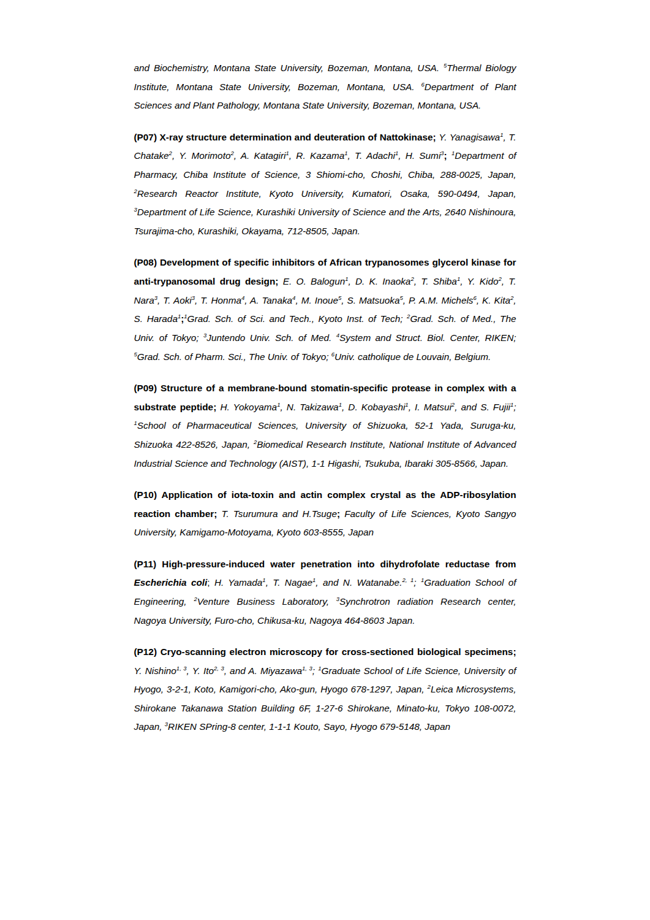and Biochemistry, Montana State University, Bozeman, Montana, USA. 5Thermal Biology Institute, Montana State University, Bozeman, Montana, USA. 6Department of Plant Sciences and Plant Pathology, Montana State University, Bozeman, Montana, USA.
(P07) X-ray structure determination and deuteration of Nattokinase; Y. Yanagisawa1, T. Chatake2, Y. Morimoto2, A. Katagiri1, R. Kazama1, T. Adachi1, H. Sumi3; 1Department of Pharmacy, Chiba Institute of Science, 3 Shiomi-cho, Choshi, Chiba, 288-0025, Japan, 2Research Reactor Institute, Kyoto University, Kumatori, Osaka, 590-0494, Japan, 3Department of Life Science, Kurashiki University of Science and the Arts, 2640 Nishinoura, Tsurajima-cho, Kurashiki, Okayama, 712-8505, Japan.
(P08) Development of specific inhibitors of African trypanosomes glycerol kinase for anti-trypanosomal drug design; E. O. Balogun1, D. K. Inaoka2, T. Shiba1, Y. Kido2, T. Nara3, T. Aoki3, T. Honma4, A. Tanaka4, M. Inoue5, S. Matsuoka5, P. A.M. Michels6, K. Kita2, S. Harada1; 1Grad. Sch. of Sci. and Tech., Kyoto Inst. of Tech; 2Grad. Sch. of Med., The Univ. of Tokyo; 3Juntendo Univ. Sch. of Med. 4System and Struct. Biol. Center, RIKEN; 5Grad. Sch. of Pharm. Sci., The Univ. of Tokyo; 6Univ. catholique de Louvain, Belgium.
(P09) Structure of a membrane-bound stomatin-specific protease in complex with a substrate peptide; H. Yokoyama1, N. Takizawa1, D. Kobayashi1, I. Matsui2, and S. Fujii1; 1School of Pharmaceutical Sciences, University of Shizuoka, 52-1 Yada, Suruga-ku, Shizuoka 422-8526, Japan, 2Biomedical Research Institute, National Institute of Advanced Industrial Science and Technology (AIST), 1-1 Higashi, Tsukuba, Ibaraki 305-8566, Japan.
(P10) Application of iota-toxin and actin complex crystal as the ADP-ribosylation reaction chamber; T. Tsurumura and H.Tsuge; Faculty of Life Sciences, Kyoto Sangyo University, Kamigamo-Motoyama, Kyoto 603-8555, Japan
(P11) High-pressure-induced water penetration into dihydrofolate reductase from Escherichia coli; H. Yamada1, T. Nagae1, and N. Watanabe.2, 1; 1Graduation School of Engineering, 2Venture Business Laboratory, 3Synchrotron radiation Research center, Nagoya University, Furo-cho, Chikusa-ku, Nagoya 464-8603 Japan.
(P12) Cryo-scanning electron microscopy for cross-sectioned biological specimens; Y. Nishino1, 3, Y. Ito2, 3, and A. Miyazawa1, 3; 1Graduate School of Life Science, University of Hyogo, 3-2-1, Koto, Kamigori-cho, Ako-gun, Hyogo 678-1297, Japan, 2Leica Microsystems, Shirokane Takanawa Station Building 6F, 1-27-6 Shirokane, Minato-ku, Tokyo 108-0072, Japan, 3RIKEN SPring-8 center, 1-1-1 Kouto, Sayo, Hyogo 679-5148, Japan